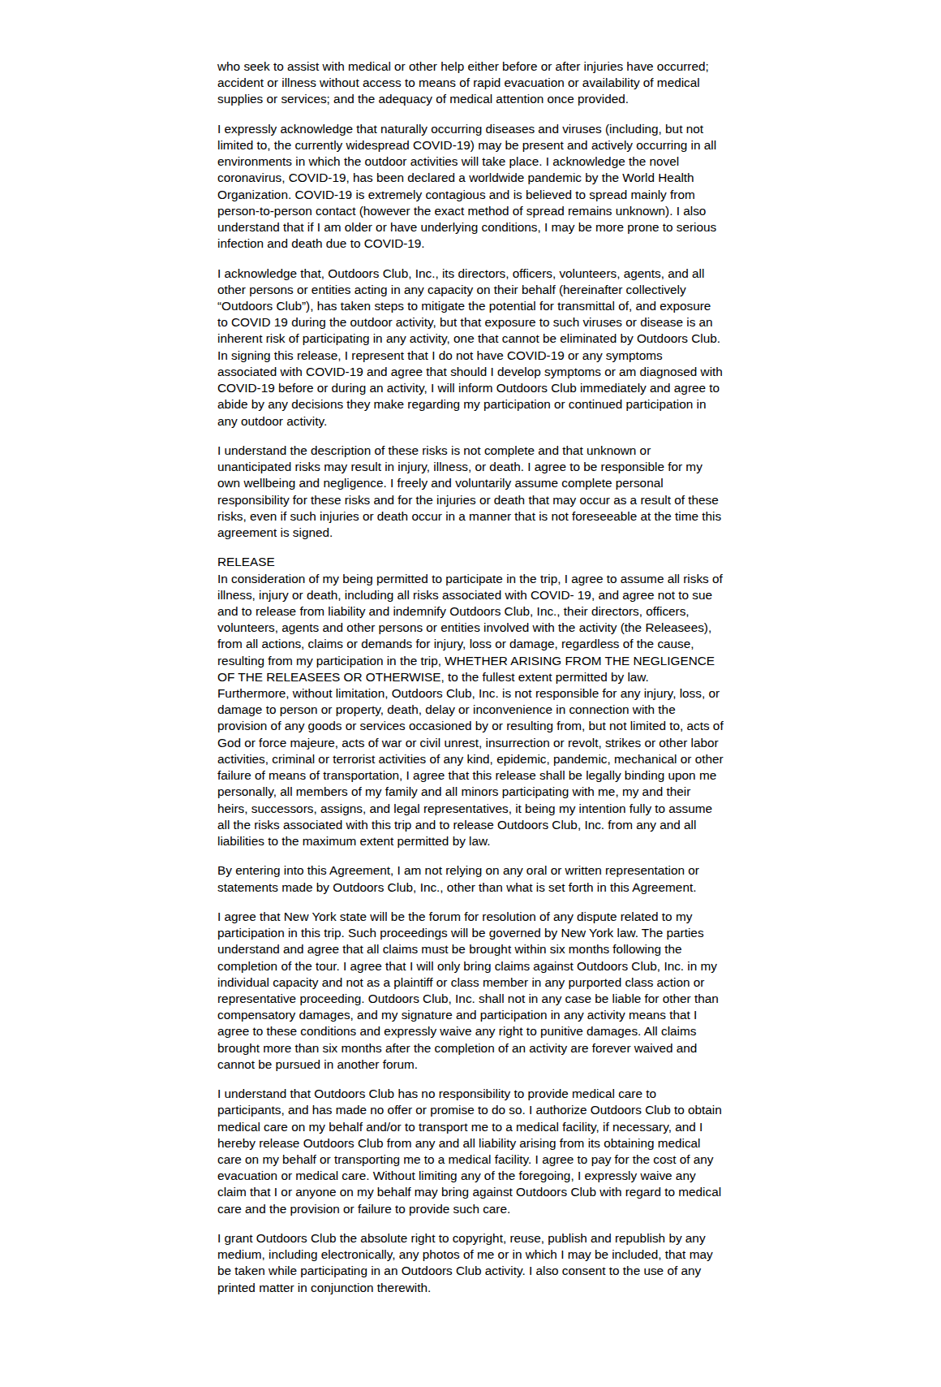who seek to assist with medical or other help either before or after injuries have occurred; accident or illness without access to means of rapid evacuation or availability of medical supplies or services; and the adequacy of medical attention once provided.
I expressly acknowledge that naturally occurring diseases and viruses (including, but not limited to, the currently widespread COVID-19) may be present and actively occurring in all environments in which the outdoor activities will take place. I acknowledge the novel coronavirus, COVID-19, has been declared a worldwide pandemic by the World Health Organization. COVID-19 is extremely contagious and is believed to spread mainly from person-to-person contact (however the exact method of spread remains unknown). I also understand that if I am older or have underlying conditions, I may be more prone to serious infection and death due to COVID-19.
I acknowledge that, Outdoors Club, Inc., its directors, officers, volunteers, agents, and all other persons or entities acting in any capacity on their behalf (hereinafter collectively “Outdoors Club”), has taken steps to mitigate the potential for transmittal of, and exposure to COVID 19 during the outdoor activity, but that exposure to such viruses or disease is an inherent risk of participating in any activity, one that cannot be eliminated by Outdoors Club. In signing this release, I represent that I do not have COVID-19 or any symptoms associated with COVID-19 and agree that should I develop symptoms or am diagnosed with COVID-19 before or during an activity, I will inform Outdoors Club immediately and agree to abide by any decisions they make regarding my participation or continued participation in any outdoor activity.
I understand the description of these risks is not complete and that unknown or unanticipated risks may result in injury, illness, or death. I agree to be responsible for my own wellbeing and negligence. I freely and voluntarily assume complete personal responsibility for these risks and for the injuries or death that may occur as a result of these risks, even if such injuries or death occur in a manner that is not foreseeable at the time this agreement is signed.
RELEASE
In consideration of my being permitted to participate in the trip, I agree to assume all risks of illness, injury or death, including all risks associated with COVID- 19, and agree not to sue and to release from liability and indemnify Outdoors Club, Inc., their directors, officers, volunteers, agents and other persons or entities involved with the activity (the Releasees), from all actions, claims or demands for injury, loss or damage, regardless of the cause, resulting from my participation in the trip, WHETHER ARISING FROM THE NEGLIGENCE OF THE RELEASEES OR OTHERWISE, to the fullest extent permitted by law. Furthermore, without limitation, Outdoors Club, Inc. is not responsible for any injury, loss, or damage to person or property, death, delay or inconvenience in connection with the provision of any goods or services occasioned by or resulting from, but not limited to, acts of God or force majeure, acts of war or civil unrest, insurrection or revolt, strikes or other labor activities, criminal or terrorist activities of any kind, epidemic, pandemic, mechanical or other failure of means of transportation, I agree that this release shall be legally binding upon me personally, all members of my family and all minors participating with me, my and their heirs, successors, assigns, and legal representatives, it being my intention fully to assume all the risks associated with this trip and to release Outdoors Club, Inc. from any and all liabilities to the maximum extent permitted by law.
By entering into this Agreement, I am not relying on any oral or written representation or statements made by Outdoors Club, Inc., other than what is set forth in this Agreement.
I agree that New York state will be the forum for resolution of any dispute related to my participation in this trip. Such proceedings will be governed by New York law. The parties understand and agree that all claims must be brought within six months following the completion of the tour. I agree that I will only bring claims against Outdoors Club, Inc. in my individual capacity and not as a plaintiff or class member in any purported class action or representative proceeding. Outdoors Club, Inc. shall not in any case be liable for other than compensatory damages, and my signature and participation in any activity means that I agree to these conditions and expressly waive any right to punitive damages. All claims brought more than six months after the completion of an activity are forever waived and cannot be pursued in another forum.
I understand that Outdoors Club has no responsibility to provide medical care to participants, and has made no offer or promise to do so. I authorize Outdoors Club to obtain medical care on my behalf and/or to transport me to a medical facility, if necessary, and I hereby release Outdoors Club from any and all liability arising from its obtaining medical care on my behalf or transporting me to a medical facility. I agree to pay for the cost of any evacuation or medical care. Without limiting any of the foregoing, I expressly waive any claim that I or anyone on my behalf may bring against Outdoors Club with regard to medical care and the provision or failure to provide such care.
I grant Outdoors Club the absolute right to copyright, reuse, publish and republish by any medium, including electronically, any photos of me or in which I may be included, that may be taken while participating in an Outdoors Club activity. I also consent to the use of any printed matter in conjunction therewith.